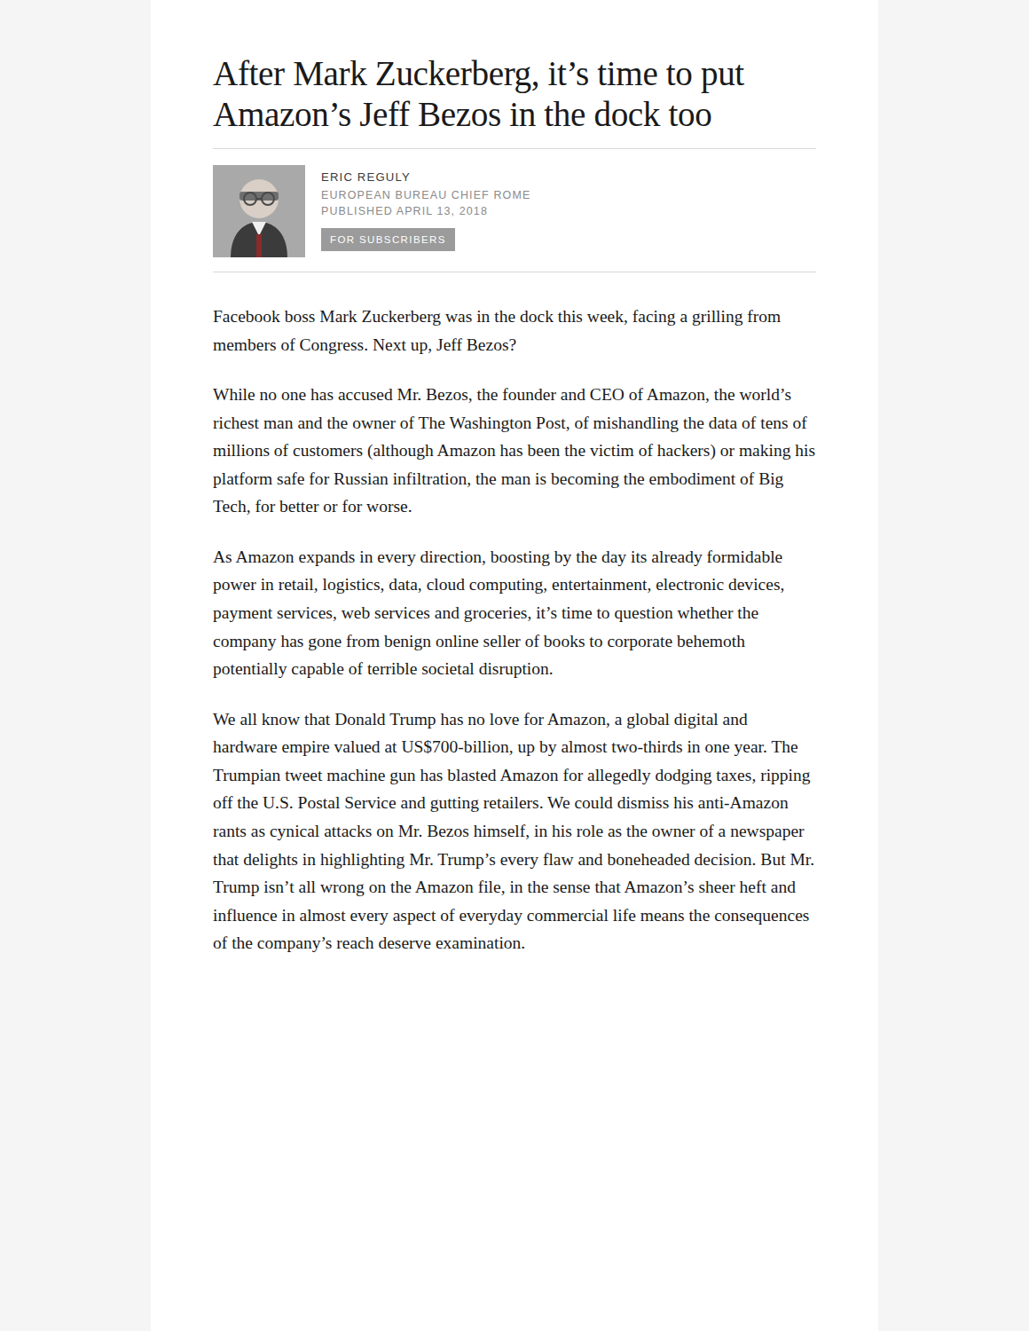After Mark Zuckerberg, it’s time to put Amazon’s Jeff Bezos in the dock too
Eric Reguly
European Bureau Chief Rome
Published April 13, 2018
For Subscribers
Facebook boss Mark Zuckerberg was in the dock this week, facing a grilling from members of Congress. Next up, Jeff Bezos?
While no one has accused Mr. Bezos, the founder and CEO of Amazon, the world’s richest man and the owner of The Washington Post, of mishandling the data of tens of millions of customers (although Amazon has been the victim of hackers) or making his platform safe for Russian infiltration, the man is becoming the embodiment of Big Tech, for better or for worse.
As Amazon expands in every direction, boosting by the day its already formidable power in retail, logistics, data, cloud computing, entertainment, electronic devices, payment services, web services and groceries, it’s time to question whether the company has gone from benign online seller of books to corporate behemoth potentially capable of terrible societal disruption.
We all know that Donald Trump has no love for Amazon, a global digital and hardware empire valued at US$700-billion, up by almost two-thirds in one year. The Trumpian tweet machine gun has blasted Amazon for allegedly dodging taxes, ripping off the U.S. Postal Service and gutting retailers. We could dismiss his anti-Amazon rants as cynical attacks on Mr. Bezos himself, in his role as the owner of a newspaper that delights in highlighting Mr. Trump’s every flaw and boneheaded decision. But Mr. Trump isn’t all wrong on the Amazon file, in the sense that Amazon’s sheer heft and influence in almost every aspect of everyday commercial life means the consequences of the company’s reach deserve examination.